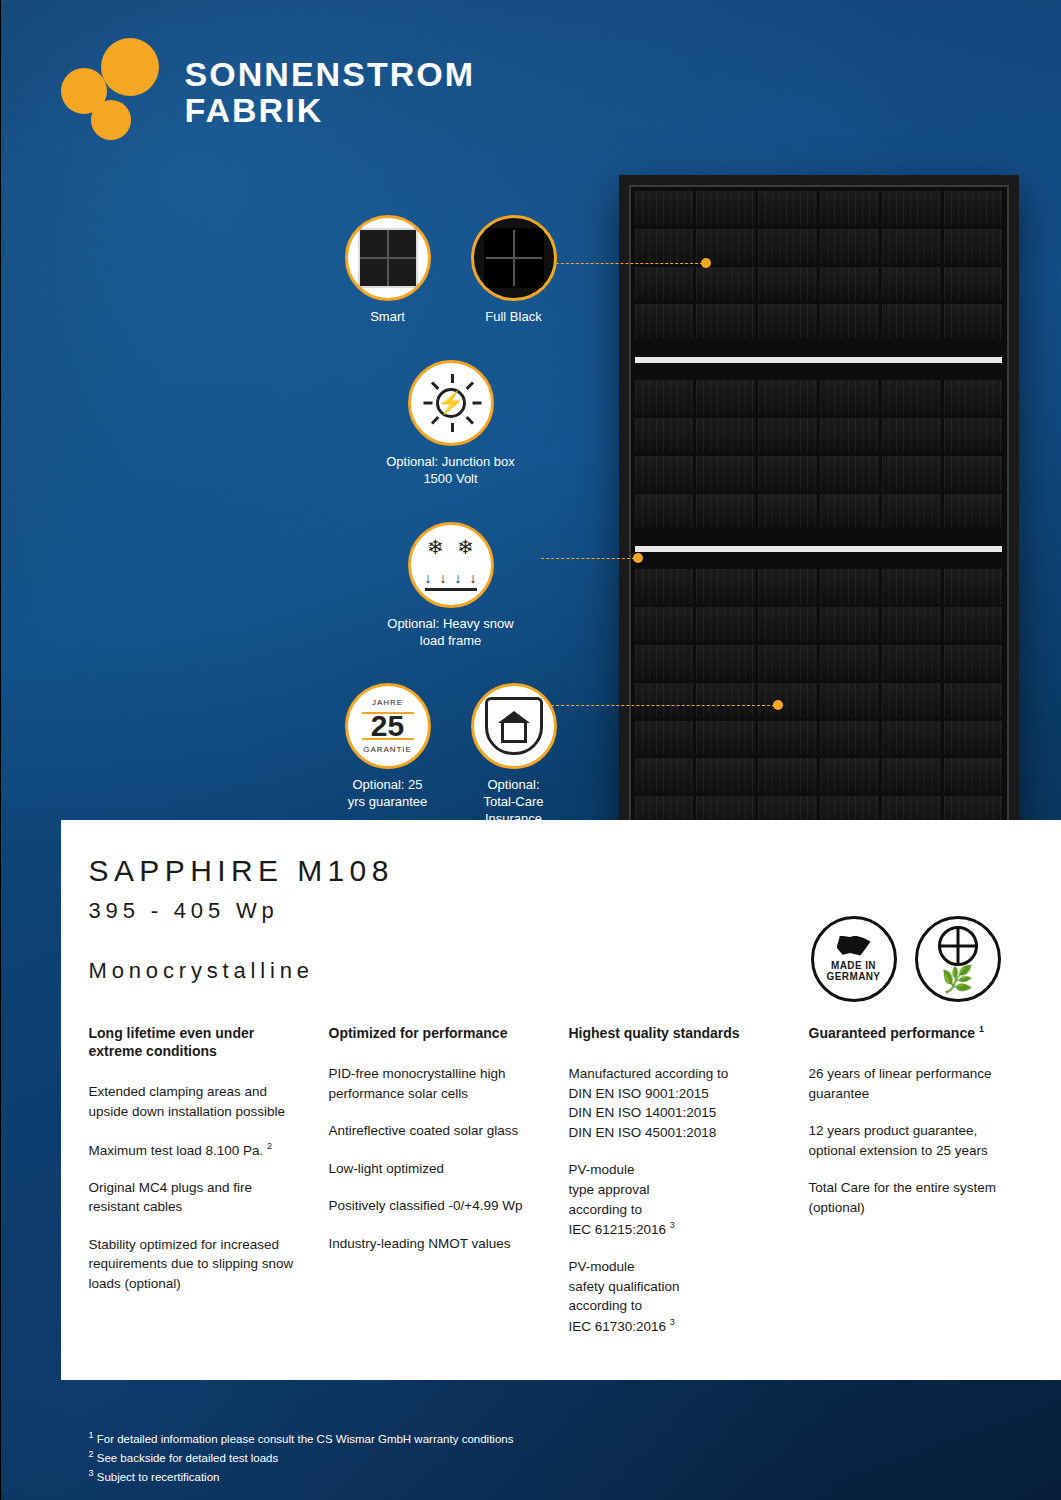SonnenstromFabrik
Smart Full Black
⚡
Optional: Junction box
1500 Volt
❄❄
↓↓↓↓
Optional: Heavy snow
load frame
JAHRE 25 GARANTIE
Optional: 25 yrs guarantee Optional: Total-Care Insurance
Sapphire M108
395 - 405 Wp
Monocrystalline
MADE IN
GERMANY
🌿
Long lifetime even under extreme conditions
Extended clamping areas and upside down installation possible
Maximum test load 8.100 Pa. 2
Original MC4 plugs and fire resistant cables
Stability optimized for increased requirements due to slipping snow loads (optional)
Optimized for performance
PID-free monocrystalline high performance solar cells
Antireflective coated solar glass
Low-light optimized
Positively classified -0/+4.99 Wp
Industry-leading NMOT values
Highest quality standards
Manufactured according to
DIN EN ISO 9001:2015
DIN EN ISO 14001:2015
DIN EN ISO 45001:2018
PV-module
type approval
according to
IEC 61215:2016 3
PV-module
safety qualification
according to
IEC 61730:2016 3
Guaranteed performance 1
26 years of linear performance guarantee
12 years product guarantee, optional extension to 25 years
Total Care for the entire system (optional)
1 For detailed information please consult the CS Wismar GmbH warranty conditions
2 See backside for detailed test loads
3 Subject to recertification